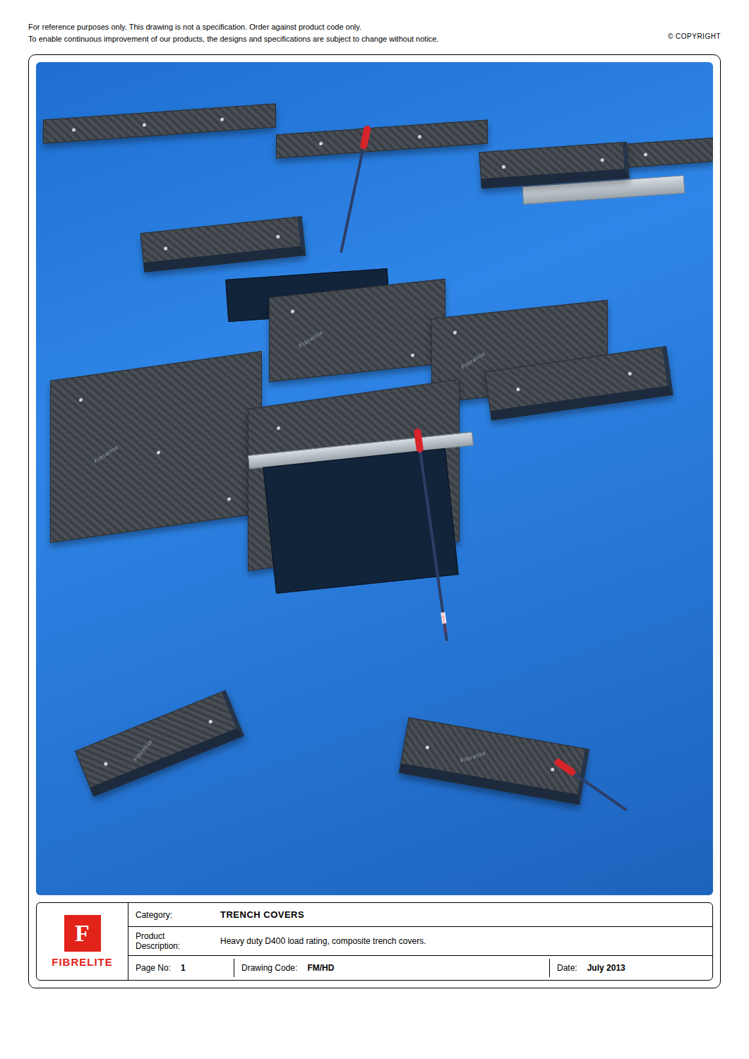For reference purposes only. This drawing is not a specification. Order against product code only.
To enable continuous improvement of our products, the designs and specifications are subject to change without notice.
© COPYRIGHT
Fibrelite
Fibrelite
Fibrelite
Fibrelite
Fibrelite
Fibrelite
FIBRELITE
F
FIBRELITE
Category:
TRENCH COVERS
Product
Description:
Heavy duty D400 load rating, composite trench covers.
Page No: 1
Drawing Code: FM/HD
Date: July 2013